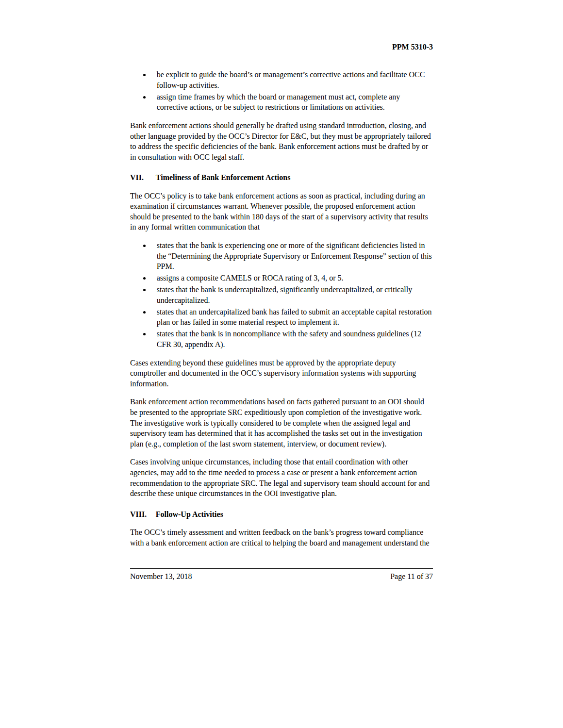PPM 5310-3
be explicit to guide the board’s or management’s corrective actions and facilitate OCC follow-up activities.
assign time frames by which the board or management must act, complete any corrective actions, or be subject to restrictions or limitations on activities.
Bank enforcement actions should generally be drafted using standard introduction, closing, and other language provided by the OCC’s Director for E&C, but they must be appropriately tailored to address the specific deficiencies of the bank. Bank enforcement actions must be drafted by or in consultation with OCC legal staff.
VII. Timeliness of Bank Enforcement Actions
The OCC’s policy is to take bank enforcement actions as soon as practical, including during an examination if circumstances warrant. Whenever possible, the proposed enforcement action should be presented to the bank within 180 days of the start of a supervisory activity that results in any formal written communication that
states that the bank is experiencing one or more of the significant deficiencies listed in the “Determining the Appropriate Supervisory or Enforcement Response” section of this PPM.
assigns a composite CAMELS or ROCA rating of 3, 4, or 5.
states that the bank is undercapitalized, significantly undercapitalized, or critically undercapitalized.
states that an undercapitalized bank has failed to submit an acceptable capital restoration plan or has failed in some material respect to implement it.
states that the bank is in noncompliance with the safety and soundness guidelines (12 CFR 30, appendix A).
Cases extending beyond these guidelines must be approved by the appropriate deputy comptroller and documented in the OCC’s supervisory information systems with supporting information.
Bank enforcement action recommendations based on facts gathered pursuant to an OOI should be presented to the appropriate SRC expeditiously upon completion of the investigative work. The investigative work is typically considered to be complete when the assigned legal and supervisory team has determined that it has accomplished the tasks set out in the investigation plan (e.g., completion of the last sworn statement, interview, or document review).
Cases involving unique circumstances, including those that entail coordination with other agencies, may add to the time needed to process a case or present a bank enforcement action recommendation to the appropriate SRC. The legal and supervisory team should account for and describe these unique circumstances in the OOI investigative plan.
VIII. Follow-Up Activities
The OCC’s timely assessment and written feedback on the bank’s progress toward compliance with a bank enforcement action are critical to helping the board and management understand the
November 13, 2018 Page 11 of 37